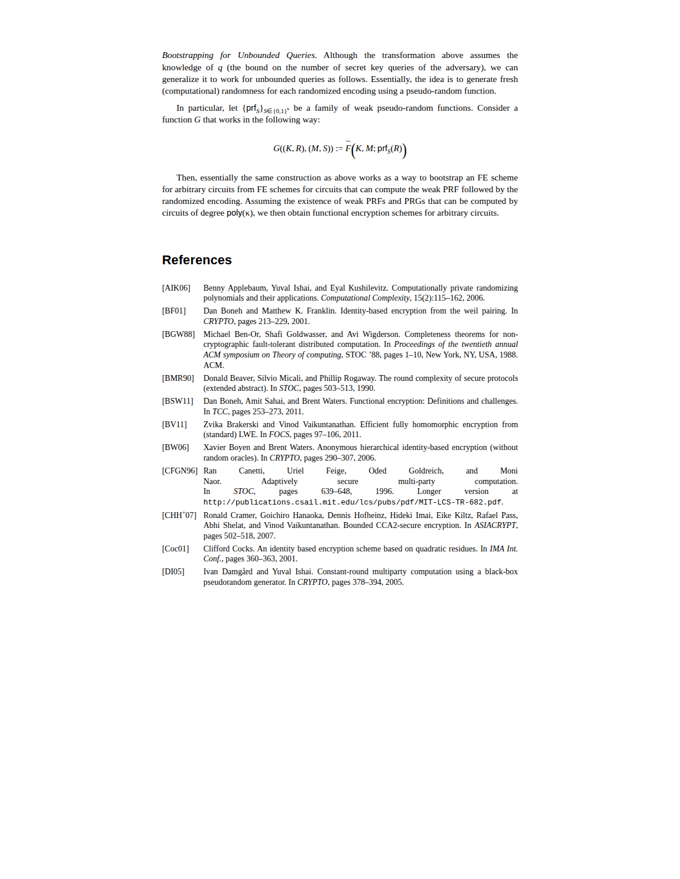Bootstrapping for Unbounded Queries. Although the transformation above assumes the knowledge of q (the bound on the number of secret key queries of the adversary), we can generalize it to work for unbounded queries as follows. Essentially, the idea is to generate fresh (computational) randomness for each randomized encoding using a pseudo-random function.
In particular, let {prfS}S∈{0,1}κ be a family of weak pseudo-random functions. Consider a function G that works in the following way:
G((K, R), (M, S)) := F(K, M; prfS(R))
Then, essentially the same construction as above works as a way to bootstrap an FE scheme for arbitrary circuits from FE schemes for circuits that can compute the weak PRF followed by the randomized encoding. Assuming the existence of weak PRFs and PRGs that can be computed by circuits of degree poly(κ), we then obtain functional encryption schemes for arbitrary circuits.
References
| [AIK06] | Benny Applebaum, Yuval Ishai, and Eyal Kushilevitz. Computationally private randomizing polynomials and their applications. Computational Complexity , 15(2):115–162, 2006. |
| [BF01] | Dan Boneh and Matthew K. Franklin. Identity-based encryption from the weil pairing. In CRYPTO , pages 213–229, 2001. |
| [BGW88] | Michael Ben-Or, Shafi Goldwasser, and Avi Wigderson. Completeness theorems for non-cryptographic fault-tolerant distributed computation. In Proceedings of the twentieth annual ACM symposium on Theory of computing , STOC ’88, pages 1–10, New York, NY, USA, 1988. ACM. |
| [BMR90] | Donald Beaver, Silvio Micali, and Phillip Rogaway. The round complexity of secure protocols (extended abstract). In STOC , pages 503–513, 1990. |
| [BSW11] | Dan Boneh, Amit Sahai, and Brent Waters. Functional encryption: Definitions and challenges. In TCC , pages 253–273, 2011. |
| [BV11] | Zvika Brakerski and Vinod Vaikuntanathan. Efficient fully homomorphic encryption from (standard) LWE. In FOCS , pages 97–106, 2011. |
| [BW06] | Xavier Boyen and Brent Waters. Anonymous hierarchical identity-based encryption (without random oracles). In CRYPTO , pages 290–307, 2006. |
| [CFGN96] | Ran Canetti, Uriel Feige, Oded Goldreich, and Moni Naor. Adaptively secure multi-party computation. In STOC , pages 639–648, 1996. Longer version at http://publications.csail.mit.edu/lcs/pubs/pdf/MIT-LCS-TR-682.pdf . |
| [CHH + 07] | Ronald Cramer, Goichiro Hanaoka, Dennis Hofheinz, Hideki Imai, Eike Kiltz, Rafael Pass, Abhi Shelat, and Vinod Vaikuntanathan. Bounded CCA2-secure encryption. In ASIACRYPT , pages 502–518, 2007. |
| [Coc01] | Clifford Cocks. An identity based encryption scheme based on quadratic residues. In IMA Int. Conf. , pages 360–363, 2001. |
| [DI05] | Ivan Damgård and Yuval Ishai. Constant-round multiparty computation using a black-box pseudorandom generator. In CRYPTO , pages 378–394, 2005. |